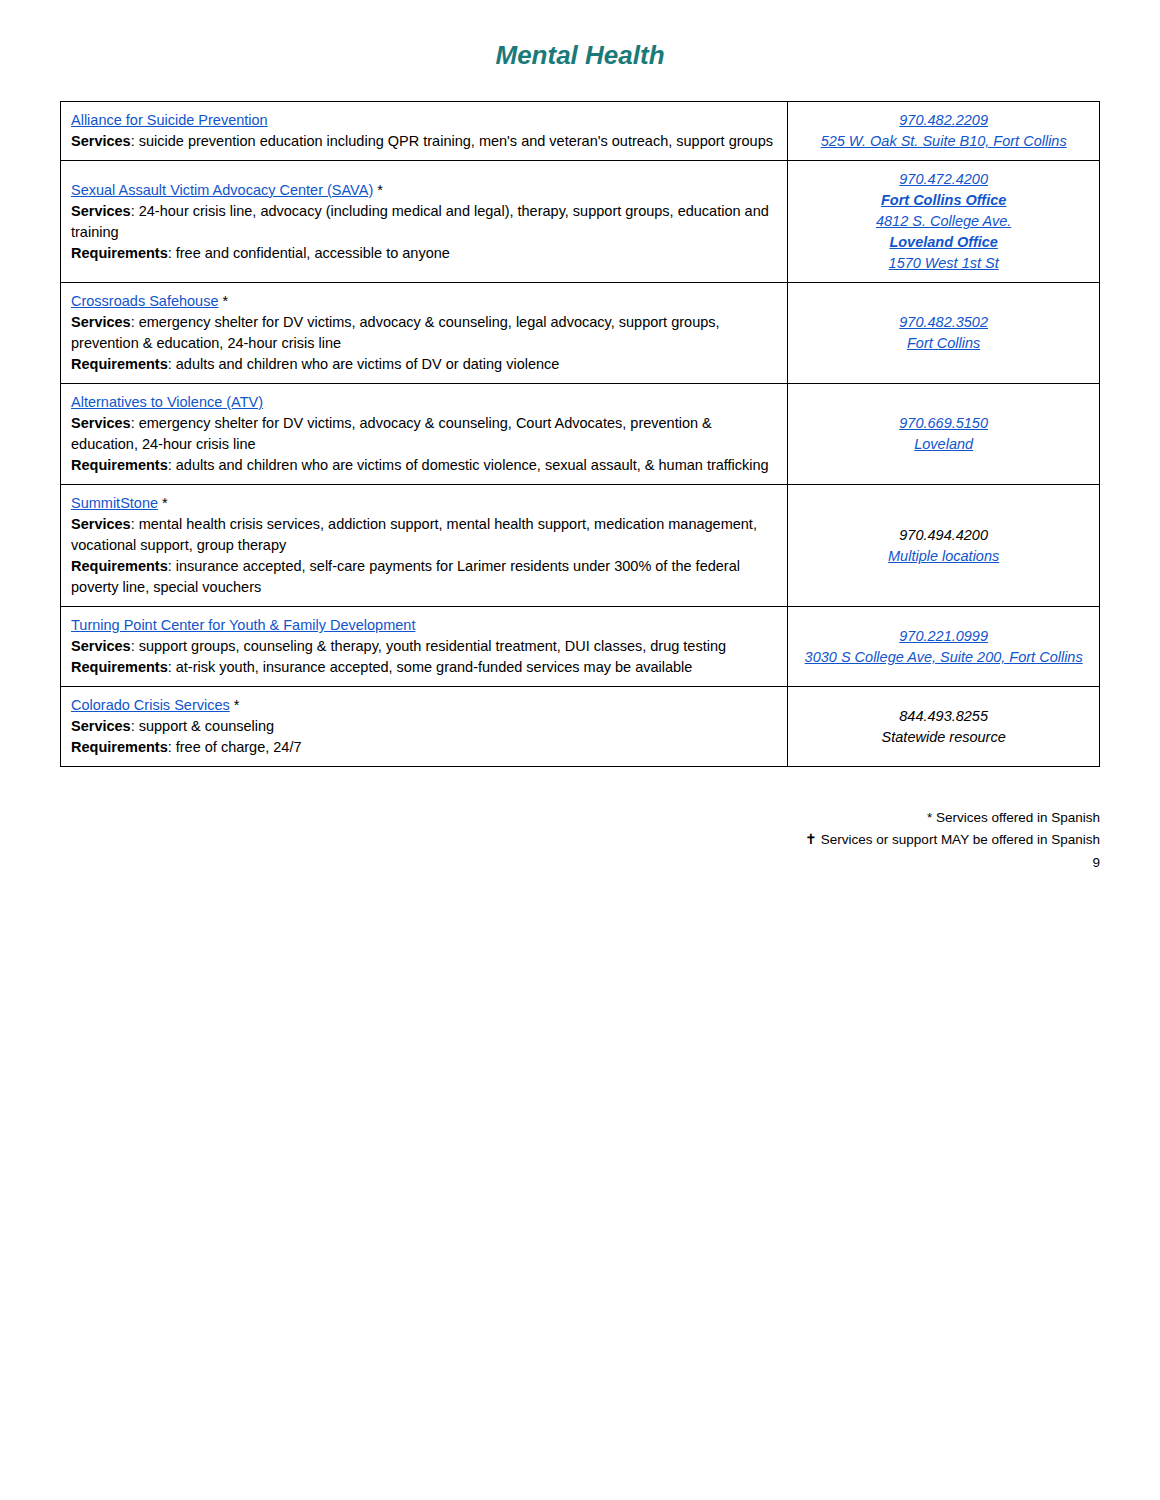Mental Health
| Alliance for Suicide Prevention Services : suicide prevention education including QPR training, men's and veteran's outreach, support groups | 970.482.2209 525 W. Oak St. Suite B10, Fort Collins |
| Sexual Assault Victim Advocacy Center (SAVA) * Services : 24-hour crisis line, advocacy (including medical and legal), therapy, support groups, education and training Requirements : free and confidential, accessible to anyone | 970.472.4200 Fort Collins Office 4812 S. College Ave. Loveland Office 1570 West 1st St |
| Crossroads Safehouse * Services : emergency shelter for DV victims, advocacy & counseling, legal advocacy, support groups, prevention & education, 24-hour crisis line Requirements : adults and children who are victims of DV or dating violence | 970.482.3502 Fort Collins |
| Alternatives to Violence (ATV) Services : emergency shelter for DV victims, advocacy & counseling, Court Advocates, prevention & education, 24-hour crisis line Requirements : adults and children who are victims of domestic violence, sexual assault, & human trafficking | 970.669.5150 Loveland |
| SummitStone * Services : mental health crisis services, addiction support, mental health support, medication management, vocational support, group therapy Requirements : insurance accepted, self-care payments for Larimer residents under 300% of the federal poverty line, special vouchers | 970.494.4200 Multiple locations |
| Turning Point Center for Youth & Family Development Services : support groups, counseling & therapy, youth residential treatment, DUI classes, drug testing Requirements : at-risk youth, insurance accepted, some grand-funded services may be available | 970.221.0999 3030 S College Ave, Suite 200, Fort Collins |
| Colorado Crisis Services * Services : support & counseling Requirements : free of charge, 24/7 | 844.493.8255 Statewide resource |
* Services offered in Spanish
✝ Services or support MAY be offered in Spanish
9